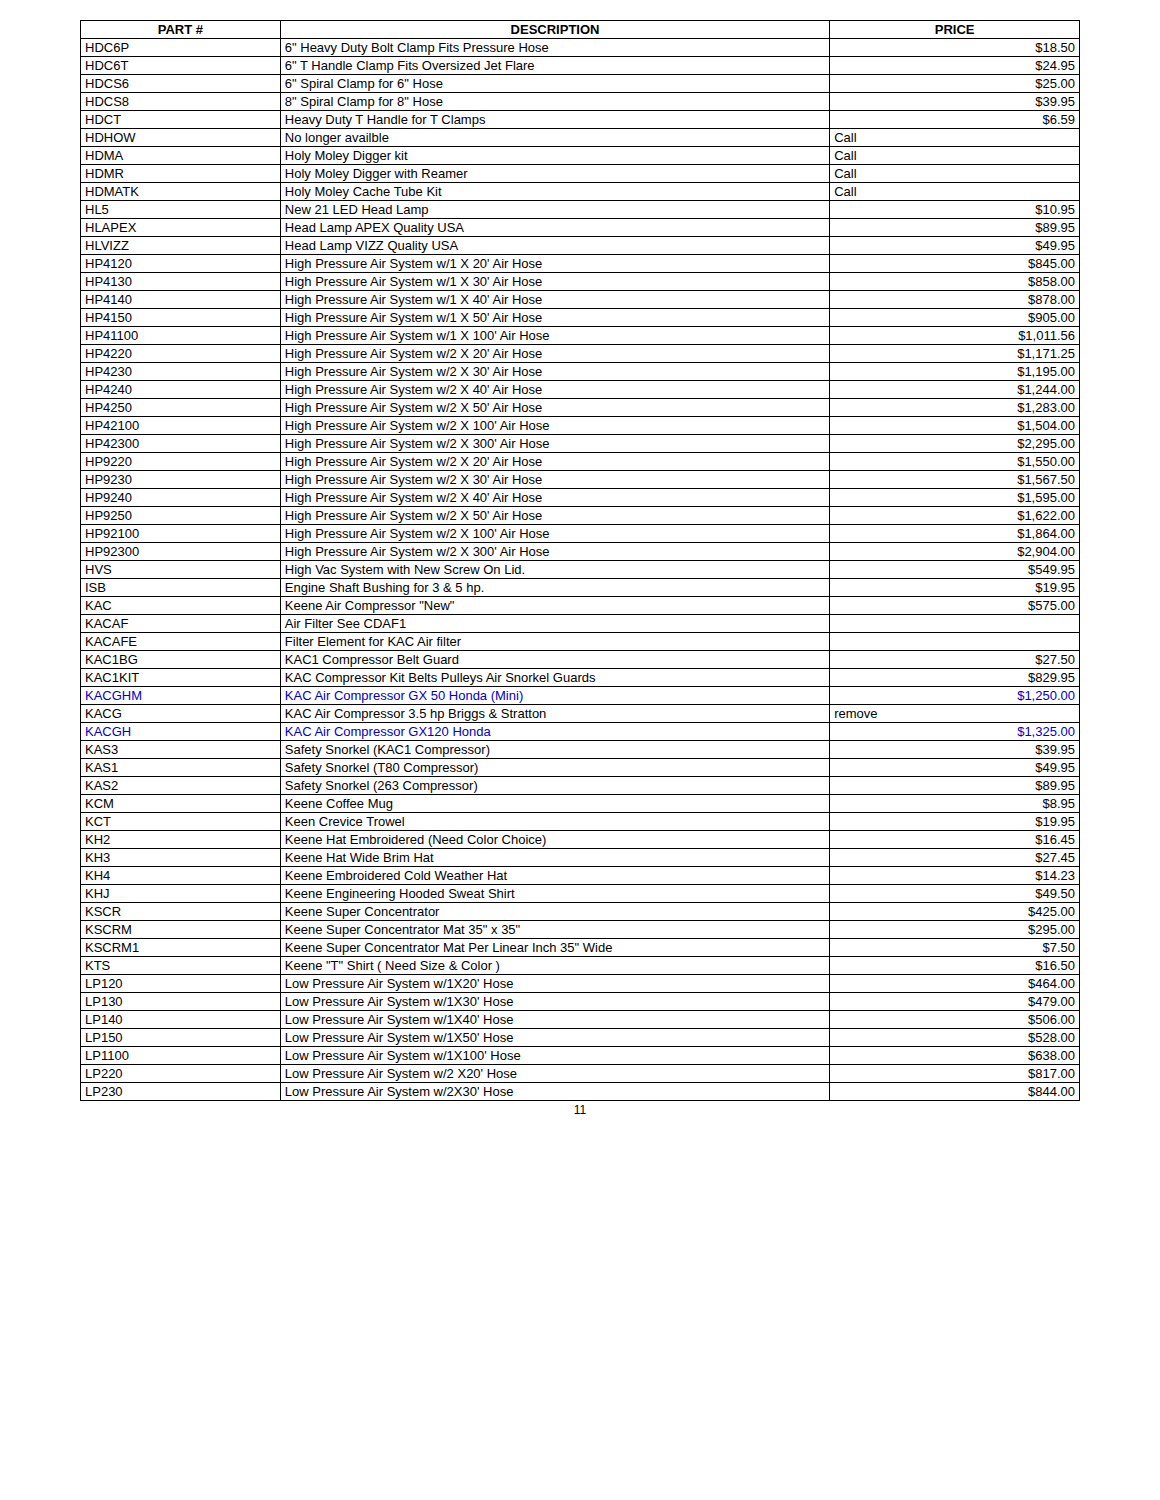| PART # | DESCRIPTION | PRICE |
| --- | --- | --- |
| HDC6P | 6" Heavy Duty Bolt Clamp Fits Pressure Hose | $18.50 |
| HDC6T | 6" T Handle Clamp Fits Oversized Jet Flare | $24.95 |
| HDCS6 | 6" Spiral Clamp for 6" Hose | $25.00 |
| HDCS8 | 8" Spiral Clamp for 8" Hose | $39.95 |
| HDCT | Heavy Duty T Handle for T Clamps | $6.59 |
| HDHOW | No longer availble | Call |
| HDMA | Holy Moley Digger kit | Call |
| HDMR | Holy Moley Digger with Reamer | Call |
| HDMATK | Holy Moley Cache Tube Kit | Call |
| HL5 | New 21 LED Head Lamp | $10.95 |
| HLAPEX | Head Lamp APEX Quality USA | $89.95 |
| HLVIZZ | Head Lamp VIZZ Quality USA | $49.95 |
| HP4120 | High Pressure Air System w/1 X 20' Air Hose | $845.00 |
| HP4130 | High Pressure Air System w/1 X 30' Air Hose | $858.00 |
| HP4140 | High Pressure Air System w/1 X 40' Air Hose | $878.00 |
| HP4150 | High Pressure Air System w/1 X 50' Air Hose | $905.00 |
| HP41100 | High Pressure Air System w/1 X 100' Air Hose | $1,011.56 |
| HP4220 | High Pressure Air System w/2 X 20' Air Hose | $1,171.25 |
| HP4230 | High Pressure Air System w/2 X 30' Air Hose | $1,195.00 |
| HP4240 | High Pressure Air System w/2 X 40' Air Hose | $1,244.00 |
| HP4250 | High Pressure Air System w/2 X 50' Air Hose | $1,283.00 |
| HP42100 | High Pressure Air System w/2 X 100' Air Hose | $1,504.00 |
| HP42300 | High Pressure Air System w/2 X 300' Air Hose | $2,295.00 |
| HP9220 | High Pressure Air System w/2 X 20' Air Hose | $1,550.00 |
| HP9230 | High Pressure Air System w/2 X 30' Air Hose | $1,567.50 |
| HP9240 | High Pressure Air System w/2 X 40' Air Hose | $1,595.00 |
| HP9250 | High Pressure Air System w/2 X 50' Air Hose | $1,622.00 |
| HP92100 | High Pressure Air System w/2 X 100' Air Hose | $1,864.00 |
| HP92300 | High Pressure Air System w/2 X 300' Air Hose | $2,904.00 |
| HVS | High Vac System with New Screw On Lid. | $549.95 |
| ISB | Engine Shaft Bushing for 3 & 5 hp. | $19.95 |
| KAC | Keene Air Compressor "New" | $575.00 |
| KACAF | Air Filter See CDAF1 | |
| KACAFE | Filter Element for KAC Air filter | |
| KAC1BG | KAC1 Compressor Belt Guard | $27.50 |
| KAC1KIT | KAC Compressor Kit Belts Pulleys Air Snorkel Guards | $829.95 |
| KACGHM | KAC Air Compressor GX 50 Honda (Mini) | $1,250.00 |
| KACG | KAC Air Compressor 3.5 hp Briggs & Stratton | remove |
| KACGH | KAC Air Compressor GX120 Honda | $1,325.00 |
| KAS3 | Safety Snorkel (KAC1 Compressor) | $39.95 |
| KAS1 | Safety Snorkel (T80 Compressor) | $49.95 |
| KAS2 | Safety Snorkel (263 Compressor) | $89.95 |
| KCM | Keene Coffee Mug | $8.95 |
| KCT | Keen Crevice Trowel | $19.95 |
| KH2 | Keene Hat Embroidered (Need Color Choice) | $16.45 |
| KH3 | Keene Hat Wide Brim Hat | $27.45 |
| KH4 | Keene Embroidered Cold Weather Hat | $14.23 |
| KHJ | Keene Engineering Hooded Sweat Shirt | $49.50 |
| KSCR | Keene Super Concentrator | $425.00 |
| KSCRM | Keene Super Concentrator Mat 35" x 35" | $295.00 |
| KSCRM1 | Keene Super Concentrator Mat Per Linear Inch 35" Wide | $7.50 |
| KTS | Keene "T" Shirt ( Need Size & Color ) | $16.50 |
| LP120 | Low Pressure Air System w/1X20' Hose | $464.00 |
| LP130 | Low Pressure Air System w/1X30' Hose | $479.00 |
| LP140 | Low Pressure Air System w/1X40' Hose | $506.00 |
| LP150 | Low Pressure Air System w/1X50' Hose | $528.00 |
| LP1100 | Low Pressure Air System w/1X100' Hose | $638.00 |
| LP220 | Low Pressure Air System w/2 X20' Hose | $817.00 |
| LP230 | Low Pressure Air System w/2X30' Hose | $844.00 |
11